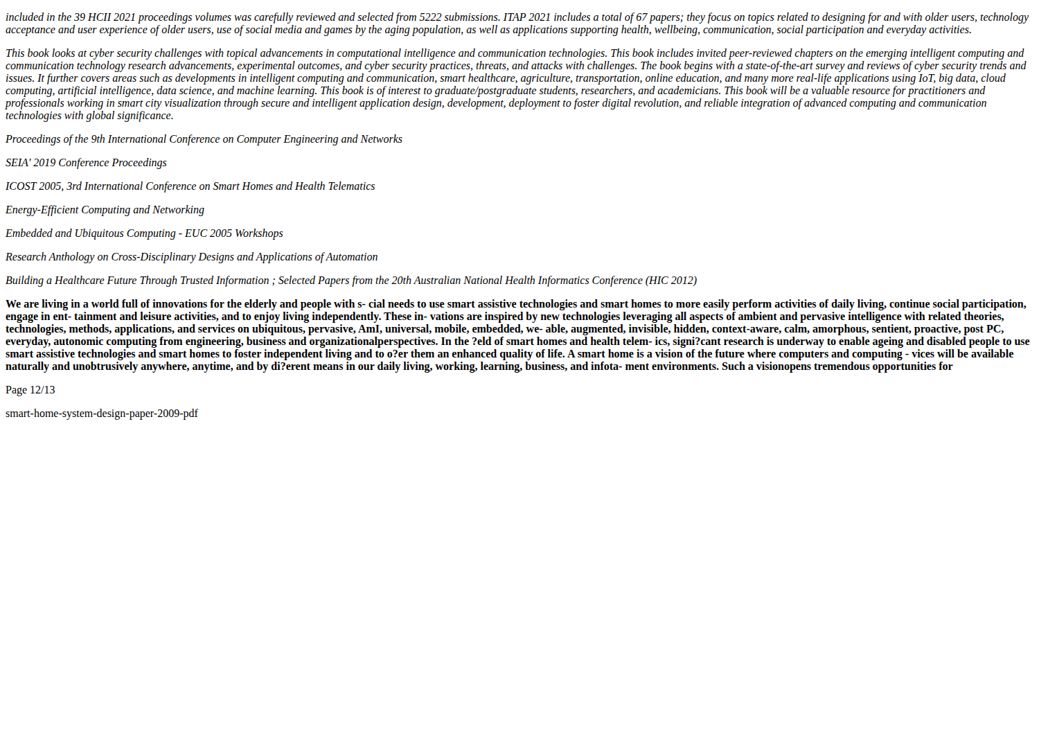included in the 39 HCII 2021 proceedings volumes was carefully reviewed and selected from 5222 submissions. ITAP 2021 includes a total of 67 papers; they focus on topics related to designing for and with older users, technology acceptance and user experience of older users, use of social media and games by the aging population, as well as applications supporting health, wellbeing, communication, social participation and everyday activities.
This book looks at cyber security challenges with topical advancements in computational intelligence and communication technologies. This book includes invited peer-reviewed chapters on the emerging intelligent computing and communication technology research advancements, experimental outcomes, and cyber security practices, threats, and attacks with challenges. The book begins with a state-of-the-art survey and reviews of cyber security trends and issues. It further covers areas such as developments in intelligent computing and communication, smart healthcare, agriculture, transportation, online education, and many more real-life applications using IoT, big data, cloud computing, artificial intelligence, data science, and machine learning. This book is of interest to graduate/postgraduate students, researchers, and academicians. This book will be a valuable resource for practitioners and professionals working in smart city visualization through secure and intelligent application design, development, deployment to foster digital revolution, and reliable integration of advanced computing and communication technologies with global significance.
Proceedings of the 9th International Conference on Computer Engineering and Networks
SEIA' 2019 Conference Proceedings
ICOST 2005, 3rd International Conference on Smart Homes and Health Telematics
Energy-Efficient Computing and Networking
Embedded and Ubiquitous Computing - EUC 2005 Workshops
Research Anthology on Cross-Disciplinary Designs and Applications of Automation
Building a Healthcare Future Through Trusted Information ; Selected Papers from the 20th Australian National Health Informatics Conference (HIC 2012)
We are living in a world full of innovations for the elderly and people with s- cial needs to use smart assistive technologies and smart homes to more easily perform activities of daily living, continue social participation, engage in ent- tainment and leisure activities, and to enjoy living independently. These in- vations are inspired by new technologies leveraging all aspects of ambient and pervasive intelligence with related theories, technologies, methods, applications, and services on ubiquitous, pervasive, AmI, universal, mobile, embedded, we- able, augmented, invisible, hidden, context-aware, calm, amorphous, sentient, proactive, post PC, everyday, autonomic computing from engineering, business and organizationalperspectives. In the ?eld of smart homes and health telem- ics, signi?cant research is underway to enable ageing and disabled people to use smart assistive technologies and smart homes to foster independent living and to o?er them an enhanced quality of life. A smart home is a vision of the future where computers and computing - vices will be available naturally and unobtrusively anywhere, anytime, and by di?erent means in our daily living, working, learning, business, and infota- ment environments. Such a visionopens tremendous opportunities for
Page 12/13
smart-home-system-design-paper-2009-pdf